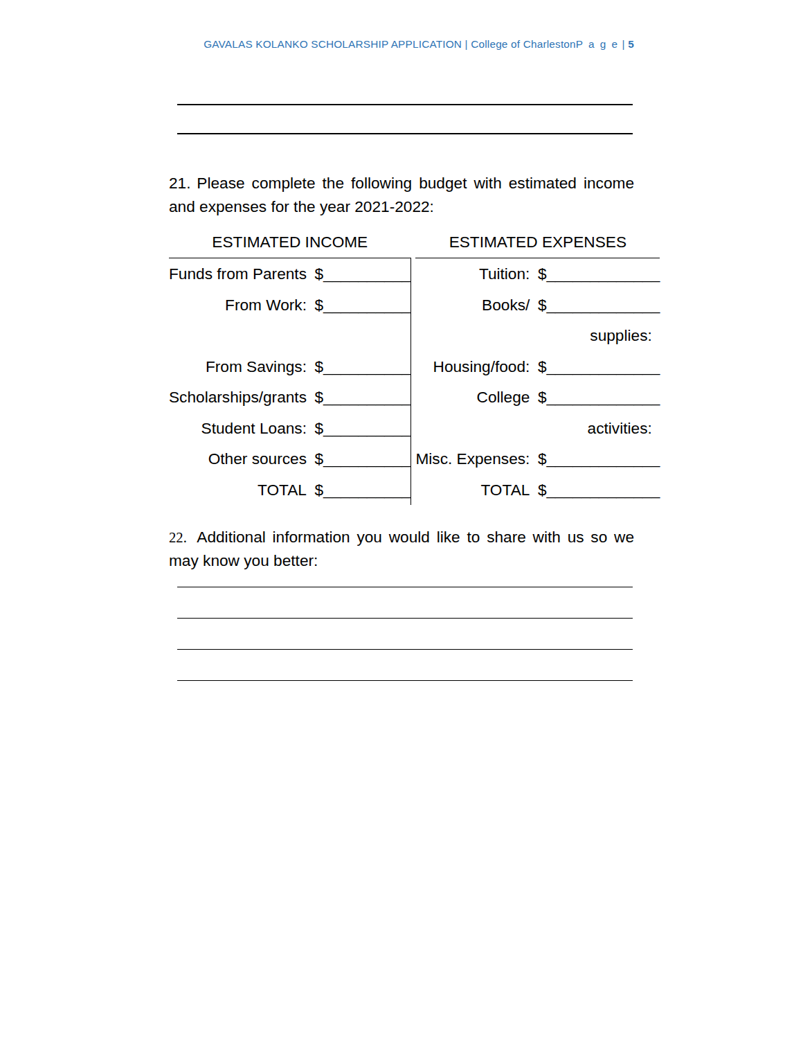GAVALAS KOLANKO SCHOLARSHIP APPLICATION | College of CharlestonP a g e | 5
21. Please complete the following budget with estimated income and expenses for the year 2021-2022:
| ESTIMATED INCOME | | ESTIMATED EXPENSES |
| / Funds from Parents / $__________ / / From Work: / $__________ / / From Savings: / $__________ / / Scholarships/grants / $__________ / / Student Loans: / $__________ / / Other sources / $__________ / / TOTAL / $__________ / | | / Tuition: / $_____________ / / Books/ / $_____________ / / supplies: / / Housing/food: / $_____________ / / College / $_____________ / / activities: / / Misc. Expenses: / $_____________ / / TOTAL / $_____________ / |
22. Additional information you would like to share with us so we may know you better: